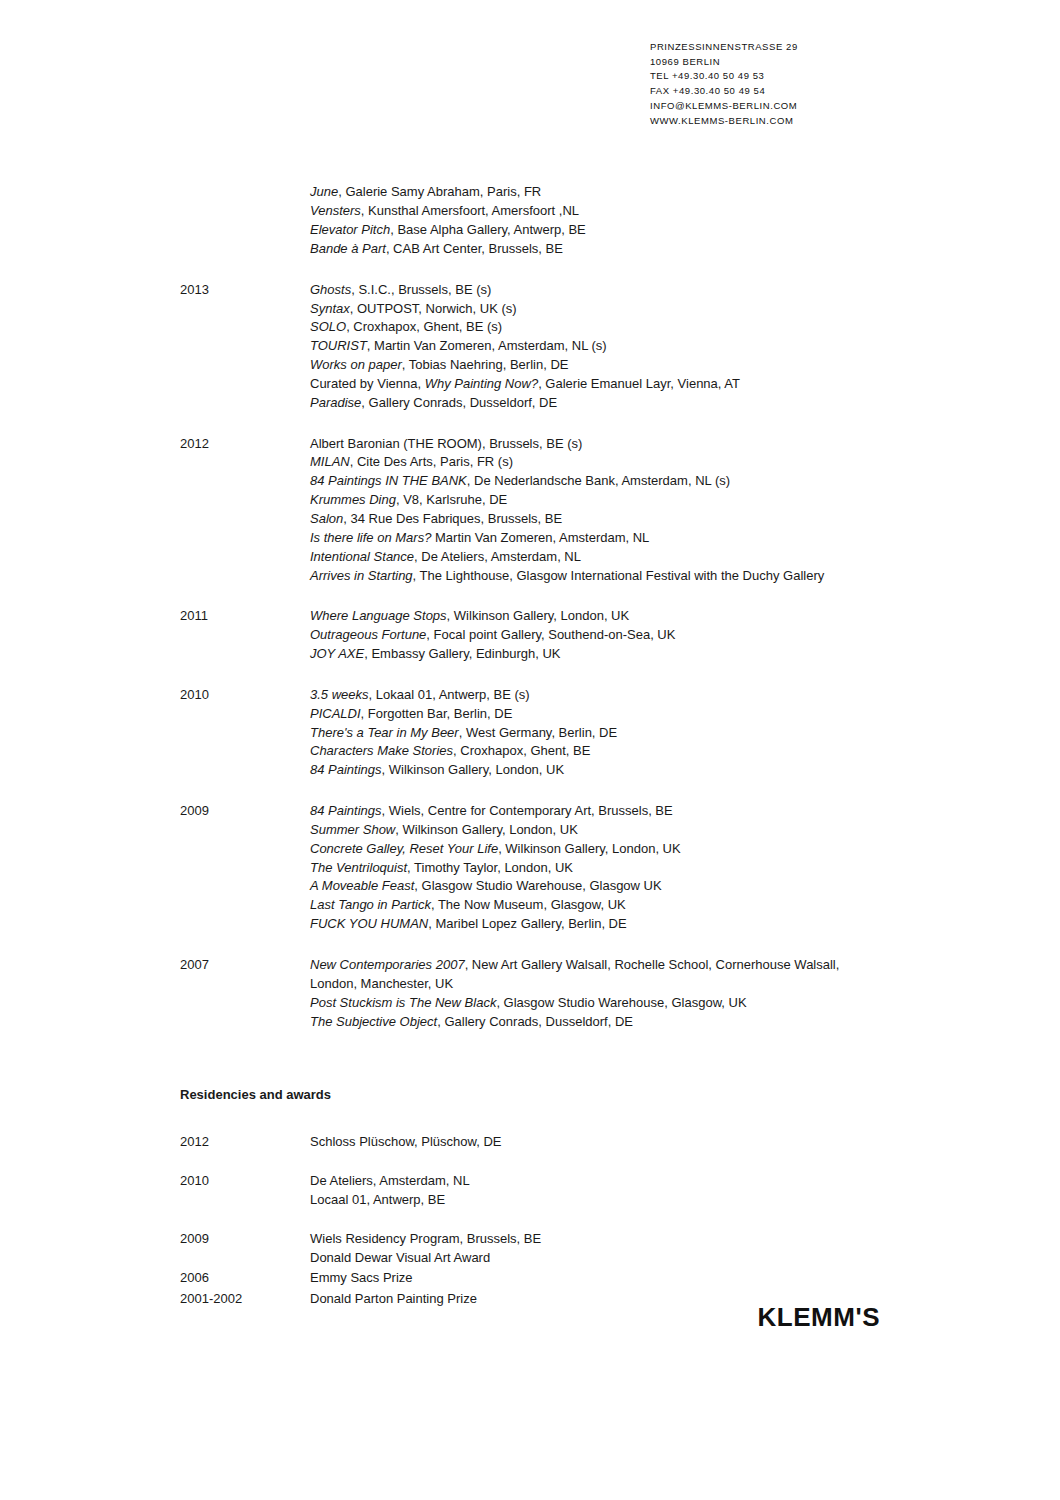Prinzessinnenstrasse 29
10969 Berlin
Tel +49.30.40 50 49 53
Fax +49.30.40 50 49 54
info@klemms-berlin.com
www.klemms-berlin.com
June, Galerie Samy Abraham, Paris, FR
Vensters, Kunsthal Amersfoort, Amersfoort ,NL
Elevator Pitch, Base Alpha Gallery, Antwerp, BE
Bande à Part, CAB Art Center, Brussels, BE
2013
Ghosts, S.I.C., Brussels, BE (s)
Syntax, OUTPOST, Norwich, UK (s)
SOLO, Croxhapox, Ghent, BE (s)
TOURIST, Martin Van Zomeren, Amsterdam, NL (s)
Works on paper, Tobias Naehring, Berlin, DE
Curated by Vienna, Why Painting Now?, Galerie Emanuel Layr, Vienna, AT
Paradise, Gallery Conrads, Dusseldorf, DE
2012
Albert Baronian (THE ROOM), Brussels, BE (s)
MILAN, Cite Des Arts, Paris, FR (s)
84 Paintings IN THE BANK, De Nederlandsche Bank, Amsterdam, NL (s)
Krummes Ding, V8, Karlsruhe, DE
Salon, 34 Rue Des Fabriques, Brussels, BE
Is there life on Mars? Martin Van Zomeren, Amsterdam, NL
Intentional Stance, De Ateliers, Amsterdam, NL
Arrives in Starting, The Lighthouse, Glasgow International Festival with the Duchy Gallery
2011
Where Language Stops, Wilkinson Gallery, London, UK
Outrageous Fortune, Focal point Gallery, Southend-on-Sea, UK
JOY AXE, Embassy Gallery, Edinburgh, UK
2010
3.5 weeks, Lokaal 01, Antwerp, BE (s)
PICALDI, Forgotten Bar, Berlin, DE
There's a Tear in My Beer, West Germany, Berlin, DE
Characters Make Stories, Croxhapox, Ghent, BE
84 Paintings, Wilkinson Gallery, London, UK
2009
84 Paintings, Wiels, Centre for Contemporary Art, Brussels, BE
Summer Show, Wilkinson Gallery, London, UK
Concrete Galley, Reset Your Life, Wilkinson Gallery, London, UK
The Ventriloquist, Timothy Taylor, London, UK
A Moveable Feast, Glasgow Studio Warehouse, Glasgow UK
Last Tango in Partick, The Now Museum, Glasgow, UK
FUCK YOU HUMAN, Maribel Lopez Gallery, Berlin, DE
2007
New Contemporaries 2007, New Art Gallery Walsall, Rochelle School, Cornerhouse Walsall, London, Manchester, UK
Post Stuckism is The New Black, Glasgow Studio Warehouse, Glasgow, UK
The Subjective Object, Gallery Conrads, Dusseldorf, DE
Residencies and awards
2012
Schloss Plüschow, Plüschow, DE
2010
De Ateliers, Amsterdam, NL
Locaal 01, Antwerp, BE
2009
Wiels Residency Program, Brussels, BE
Donald Dewar Visual Art Award
2006
Emmy Sacs Prize
2001-2002
Donald Parton Painting Prize
KLEMM'S